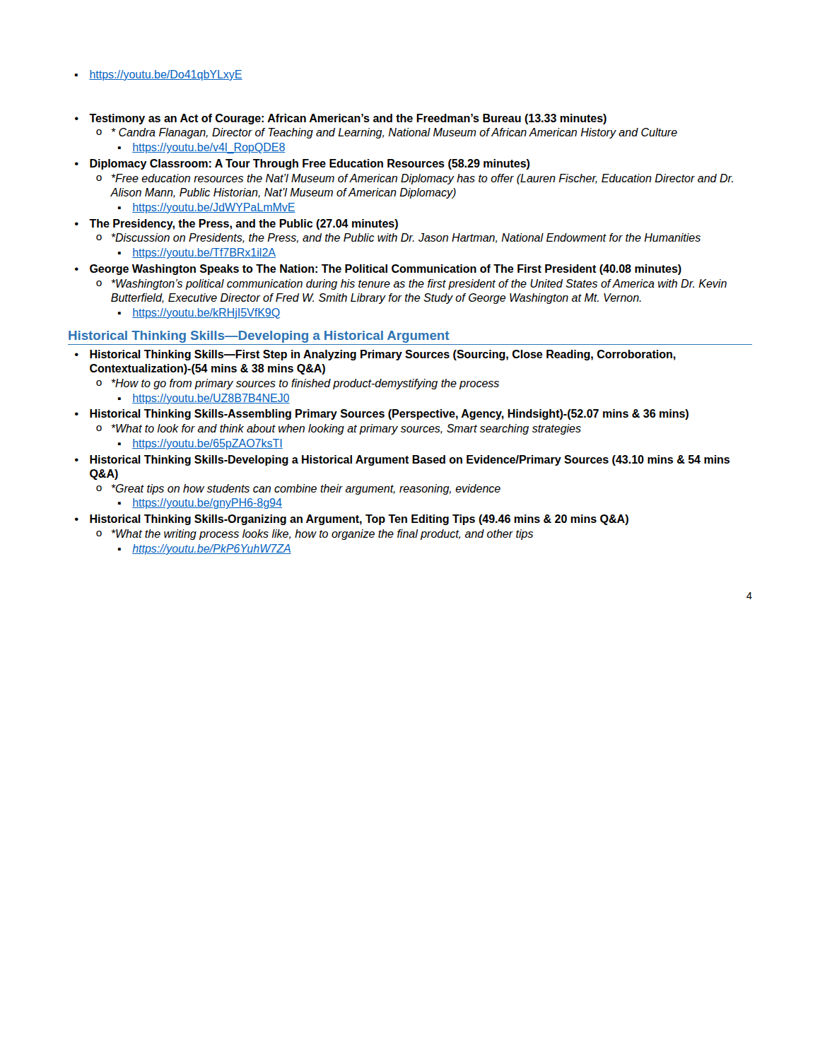https://youtu.be/Do41qbYLxyE
Testimony as an Act of Courage: African American’s and the Freedman’s Bureau (13.33 minutes)
* Candra Flanagan, Director of Teaching and Learning, National Museum of African American History and Culture
https://youtu.be/v4l_RopQDE8
Diplomacy Classroom: A Tour Through Free Education Resources (58.29 minutes)
*Free education resources the Nat’l Museum of American Diplomacy has to offer (Lauren Fischer, Education Director and Dr. Alison Mann, Public Historian, Nat’l Museum of American Diplomacy)
https://youtu.be/JdWYPaLmMvE
The Presidency, the Press, and the Public (27.04 minutes)
*Discussion on Presidents, the Press, and the Public with Dr. Jason Hartman, National Endowment for the Humanities
https://youtu.be/Tf7BRx1il2A
George Washington Speaks to The Nation: The Political Communication of The First President (40.08 minutes)
*Washington’s political communication during his tenure as the first president of the United States of America with Dr. Kevin Butterfield, Executive Director of Fred W. Smith Library for the Study of George Washington at Mt. Vernon.
https://youtu.be/kRHjI5VfK9Q
Historical Thinking Skills—Developing a Historical Argument
Historical Thinking Skills—First Step in Analyzing Primary Sources (Sourcing, Close Reading, Corroboration, Contextualization)-(54 mins & 38 mins Q&A)
*How to go from primary sources to finished product-demystifying the process
https://youtu.be/UZ8B7B4NEJ0
Historical Thinking Skills-Assembling Primary Sources (Perspective, Agency, Hindsight)-(52.07 mins & 36 mins)
*What to look for and think about when looking at primary sources, Smart searching strategies
https://youtu.be/65pZAO7ksTI
Historical Thinking Skills-Developing a Historical Argument Based on Evidence/Primary Sources (43.10 mins & 54 mins Q&A)
*Great tips on how students can combine their argument, reasoning, evidence
https://youtu.be/gnyPH6-8g94
Historical Thinking Skills-Organizing an Argument, Top Ten Editing Tips (49.46 mins & 20 mins Q&A)
*What the writing process looks like, how to organize the final product, and other tips
https://youtu.be/PkP6YuhW7ZA
4